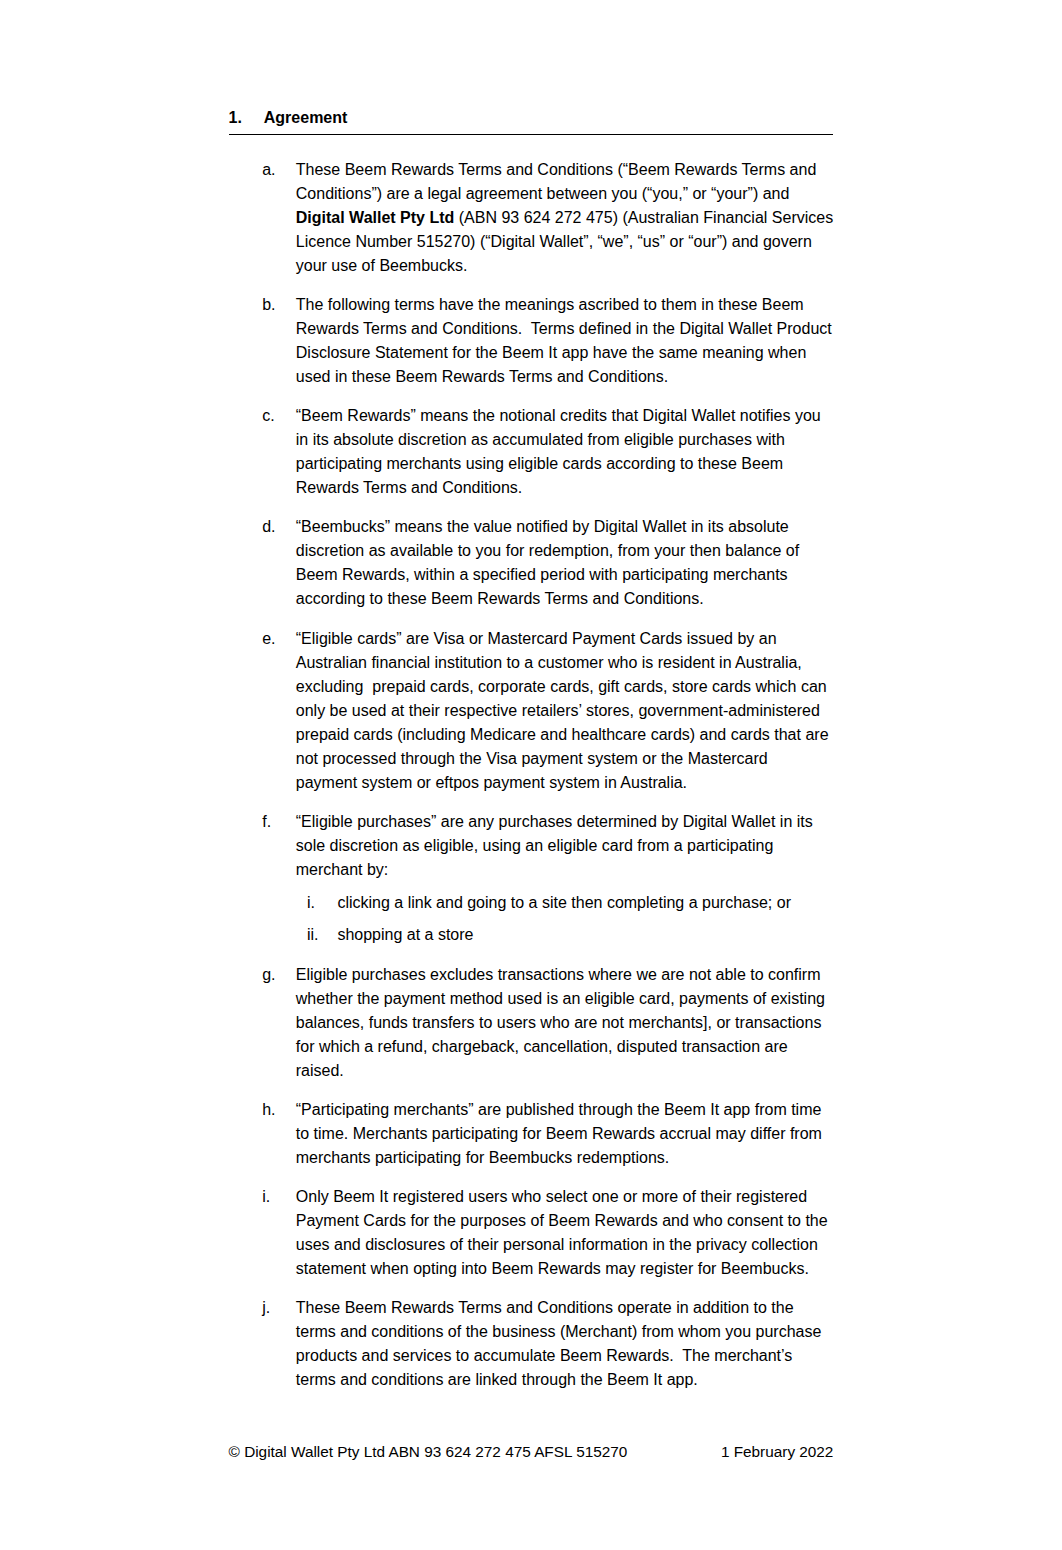1. Agreement
a. These Beem Rewards Terms and Conditions (“Beem Rewards Terms and Conditions”) are a legal agreement between you (“you,” or “your”) and Digital Wallet Pty Ltd (ABN 93 624 272 475) (Australian Financial Services Licence Number 515270) (“Digital Wallet”, “we”, “us” or “our”) and govern your use of Beembucks.
b. The following terms have the meanings ascribed to them in these Beem Rewards Terms and Conditions. Terms defined in the Digital Wallet Product Disclosure Statement for the Beem It app have the same meaning when used in these Beem Rewards Terms and Conditions.
c. “Beem Rewards” means the notional credits that Digital Wallet notifies you in its absolute discretion as accumulated from eligible purchases with participating merchants using eligible cards according to these Beem Rewards Terms and Conditions.
d. “Beembucks” means the value notified by Digital Wallet in its absolute discretion as available to you for redemption, from your then balance of Beem Rewards, within a specified period with participating merchants according to these Beem Rewards Terms and Conditions.
e. “Eligible cards” are Visa or Mastercard Payment Cards issued by an Australian financial institution to a customer who is resident in Australia, excluding prepaid cards, corporate cards, gift cards, store cards which can only be used at their respective retailers’ stores, government-administered prepaid cards (including Medicare and healthcare cards) and cards that are not processed through the Visa payment system or the Mastercard payment system or eftpos payment system in Australia.
f. “Eligible purchases” are any purchases determined by Digital Wallet in its sole discretion as eligible, using an eligible card from a participating merchant by:
i. clicking a link and going to a site then completing a purchase; or
ii. shopping at a store
g. Eligible purchases excludes transactions where we are not able to confirm whether the payment method used is an eligible card, payments of existing balances, funds transfers to users who are not merchants], or transactions for which a refund, chargeback, cancellation, disputed transaction are raised.
h. “Participating merchants” are published through the Beem It app from time to time. Merchants participating for Beem Rewards accrual may differ from merchants participating for Beembucks redemptions.
i. Only Beem It registered users who select one or more of their registered Payment Cards for the purposes of Beem Rewards and who consent to the uses and disclosures of their personal information in the privacy collection statement when opting into Beem Rewards may register for Beembucks.
j. These Beem Rewards Terms and Conditions operate in addition to the terms and conditions of the business (Merchant) from whom you purchase products and services to accumulate Beem Rewards. The merchant’s terms and conditions are linked through the Beem It app.
© Digital Wallet Pty Ltd ABN 93 624 272 475 AFSL 515270 1 February 2022